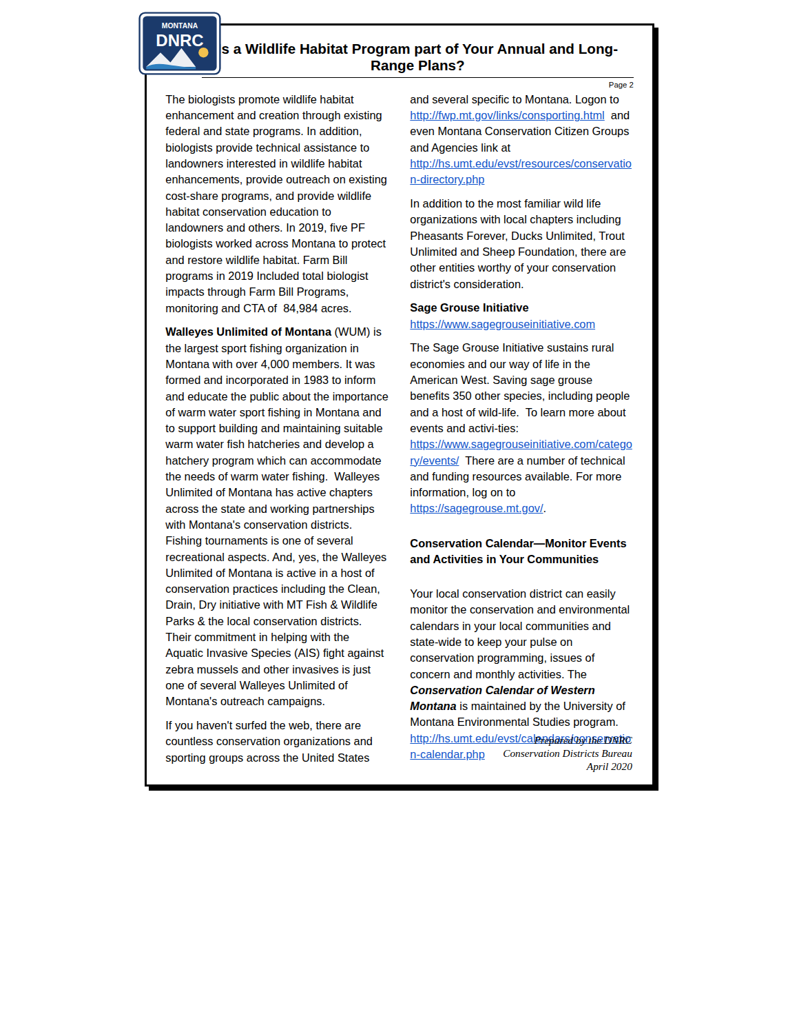Montana DNRC MONTANA DNRC
Is a Wildlife Habitat Program part of Your Annual and Long-Range Plans?
Page 2
The biologists promote wildlife habitat enhancement and creation through existing federal and state programs. In addition, biologists provide technical assistance to landowners interested in wildlife habitat enhancements, provide outreach on existing cost-share programs, and provide wildlife habitat conservation education to landowners and others. In 2019, five PF biologists worked across Montana to protect and restore wildlife habitat. Farm Bill programs in 2019 Included total biologist impacts through Farm Bill Programs, monitoring and CTA of 84,984 acres.
Walleyes Unlimited of Montana (WUM) is the largest sport fishing organization in Montana with over 4,000 members. It was formed and incorporated in 1983 to inform and educate the public about the importance of warm water sport fishing in Montana and to support building and maintaining suitable warm water fish hatcheries and develop a hatchery program which can accommodate the needs of warm water fishing. Walleyes Unlimited of Montana has active chapters across the state and working partnerships with Montana's conservation districts. Fishing tournaments is one of several recreational aspects. And, yes, the Walleyes Unlimited of Montana is active in a host of conservation practices including the Clean, Drain, Dry initiative with MT Fish & Wildlife Parks & the local conservation districts. Their commitment in helping with the Aquatic Invasive Species (AIS) fight against zebra mussels and other invasives is just one of several Walleyes Unlimited of Montana's outreach campaigns.
If you haven't surfed the web, there are countless conservation organizations and sporting groups across the United States and several specific to Montana. Logon to http://fwp.mt.gov/links/consporting.html and even Montana Conservation Citizen Groups and Agencies link at http://hs.umt.edu/evst/resources/conservation-directory.php
In addition to the most familiar wild life organizations with local chapters including Pheasants Forever, Ducks Unlimited, Trout Unlimited and Sheep Foundation, there are other entities worthy of your conservation district's consideration.
Sage Grouse Initiative https://www.sagegrouseinitiative.com
The Sage Grouse Initiative sustains rural economies and our way of life in the American West. Saving sage grouse benefits 350 other species, including people and a host of wild-life. To learn more about events and activi-ties: https://www.sagegrouseinitiative.com/category/events/ There are a number of technical and funding resources available. For more information, log on to https://sagegrouse.mt.gov/.
Conservation Calendar—Monitor Events and Activities in Your Communities
Your local conservation district can easily monitor the conservation and environmental calendars in your local communities and state-wide to keep your pulse on conservation programming, issues of concern and monthly activities. The Conservation Calendar of Western Montana is maintained by the University of Montana Environmental Studies program. http://hs.umt.edu/evst/calendars/conservation-calendar.php
Prepared by the DNRC
Conservation Districts Bureau
April 2020